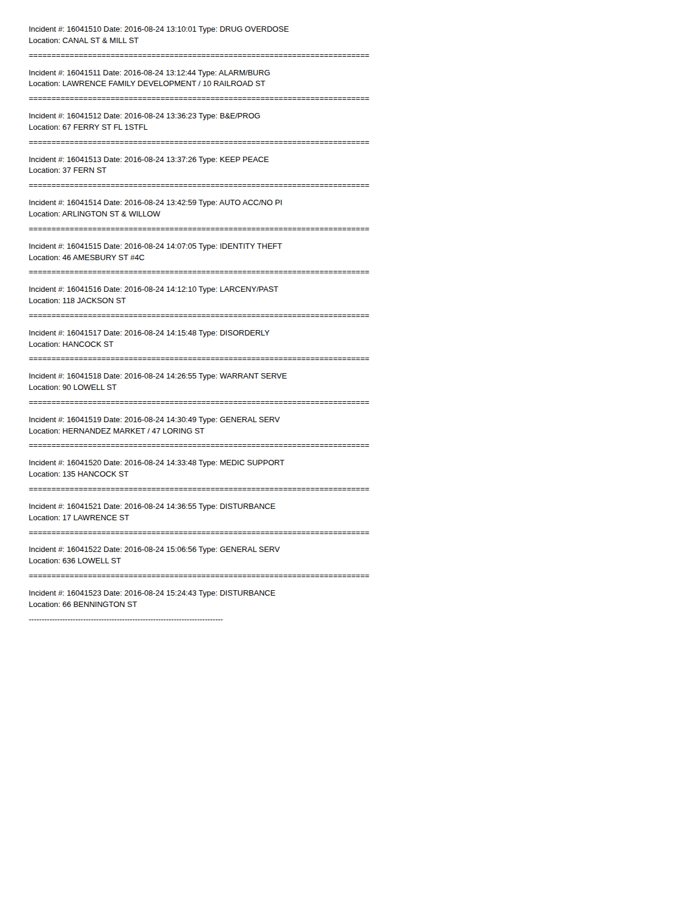Incident #: 16041510 Date: 2016-08-24 13:10:01 Type: DRUG OVERDOSE
Location: CANAL ST & MILL ST
===========================================================================
Incident #: 16041511 Date: 2016-08-24 13:12:44 Type: ALARM/BURG
Location: LAWRENCE FAMILY DEVELOPMENT / 10 RAILROAD ST
===========================================================================
Incident #: 16041512 Date: 2016-08-24 13:36:23 Type: B&E/PROG
Location: 67 FERRY ST FL 1STFL
===========================================================================
Incident #: 16041513 Date: 2016-08-24 13:37:26 Type: KEEP PEACE
Location: 37 FERN ST
===========================================================================
Incident #: 16041514 Date: 2016-08-24 13:42:59 Type: AUTO ACC/NO PI
Location: ARLINGTON ST & WILLOW
===========================================================================
Incident #: 16041515 Date: 2016-08-24 14:07:05 Type: IDENTITY THEFT
Location: 46 AMESBURY ST #4C
===========================================================================
Incident #: 16041516 Date: 2016-08-24 14:12:10 Type: LARCENY/PAST
Location: 118 JACKSON ST
===========================================================================
Incident #: 16041517 Date: 2016-08-24 14:15:48 Type: DISORDERLY
Location: HANCOCK ST
===========================================================================
Incident #: 16041518 Date: 2016-08-24 14:26:55 Type: WARRANT SERVE
Location: 90 LOWELL ST
===========================================================================
Incident #: 16041519 Date: 2016-08-24 14:30:49 Type: GENERAL SERV
Location: HERNANDEZ MARKET / 47 LORING ST
===========================================================================
Incident #: 16041520 Date: 2016-08-24 14:33:48 Type: MEDIC SUPPORT
Location: 135 HANCOCK ST
===========================================================================
Incident #: 16041521 Date: 2016-08-24 14:36:55 Type: DISTURBANCE
Location: 17 LAWRENCE ST
===========================================================================
Incident #: 16041522 Date: 2016-08-24 15:06:56 Type: GENERAL SERV
Location: 636 LOWELL ST
===========================================================================
Incident #: 16041523 Date: 2016-08-24 15:24:43 Type: DISTURBANCE
Location: 66 BENNINGTON ST
---------------------------------------------------------------------------